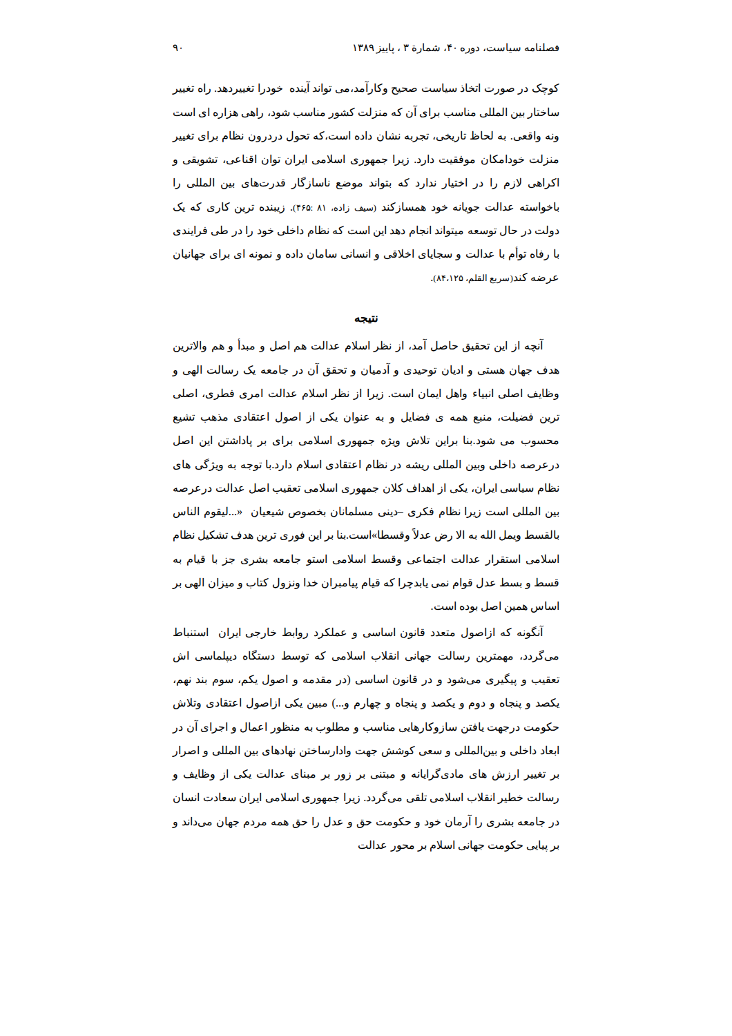فصلنامه سیاست، دوره ۴۰، شمارة ۳ ، پاییز ۱۳۸۹ ۹۰
کوچک در صورت اتخاذ سیاست صحیح وکارآمد،می تواند آینده خودرا تغییردهد. راه تغییر ساختار بین المللی مناسب برای آن که منزلت کشور مناسب شود، راهی هزاره ای است ونه واقعی. به لحاظ تاریخی، تجربه نشان داده است،که تحول دردرون نظام برای تغییر منزلت خودامکان موفقیت دارد. زیرا جمهوری اسلامی ایران توان اقناعی، تشویقی و اکراهی لازم را در اختیار ندارد که بتواند موضع ناسازگار قدرت‌های بین المللی را باخواسته عدالت جویانه خود همسازکند (سیف زاده، ۸۱ :۴۶۵). زیبنده ترین کاری که یک دولت در حال توسعه میتواند انجام دهد این است که نظام داخلی خود را در طی فرایندی با رفاه توأم با عدالت و سجایای اخلاقی و انسانی سامان داده و نمونه ای برای جهانیان عرضه کند(سریع القلم، ۸۴،۱۲۵).
نتیجه
آنچه از این تحقیق حاصل آمد، از نظر اسلام عدالت هم اصل و مبدأ و هم والاترین هدف جهان هستی و ادیان توحیدی و آدمیان و تحقق آن در جامعه یک رسالت الهی و وظایف اصلی انبیاء واهل ایمان است. زیرا از نظر اسلام عدالت امری فطری، اصلی ترین فضیلت، منبع همه ی فضایل و به عنوان یکی از اصول اعتقادی مذهب تشیع محسوب می شود.بنا براین تلاش ویژه جمهوری اسلامی برای بر پاداشتن این اصل درعرصه داخلی وبین المللی ریشه در نظام اعتقادی اسلام دارد.با توجه به ویژگی های نظام سیاسی ایران، یکی از اهداف کلان جمهوری اسلامی تعقیب اصل عدالت درعرصه بین المللی است زیرا نظام فکری –دینی مسلمانان بخصوص شیعیان «...لیقوم الناس بالقسط ویمل الله به الا رض عدلاً وقسطا»است.بنا بر این فوری ترین هدف تشکیل نظام اسلامی استقرار عدالت اجتماعی وقسط اسلامی استو جامعه بشری جز با قیام به قسط و بسط عدل قوام نمی یابدچرا که قیام پیامبران خدا ونزول کتاب و میزان الهی بر اساس همین اصل بوده است.
آنگونه که ازاصول متعدد قانون اساسی و عملکرد روابط خارجی ایران استنباط می‌گردد، مهمترین رسالت جهانی انقلاب اسلامی که توسط دستگاه دیپلماسی اش تعقیب و پیگیری می‌شود و در قانون اساسی (در مقدمه و اصول یکم، سوم بند نهم، یکصد و پنجاه و دوم و یکصد و پنجاه و چهارم و...) مبین یکی ازاصول اعتقادی وتلاش حکومت درجهت یافتن سازوکارهایی مناسب و مطلوب به منظور اعمال و اجرای آن در ابعاد داخلی و بین‌المللی و سعی کوشش جهت وادارساختن نهادهای بین المللی و اصرار بر تغییر ارزش های مادی‌گرایانه و مبتنی بر زور بر مبنای عدالت یکی از وظایف و رسالت خطیر انقلاب اسلامی تلقی می‌گردد. زیرا جمهوری اسلامی ایران سعادت انسان در جامعه بشری را آرمان خود و حکومت حق و عدل را حق همه مردم جهان می‌داند و بر پیایی حکومت جهانی اسلام بر محور عدالت